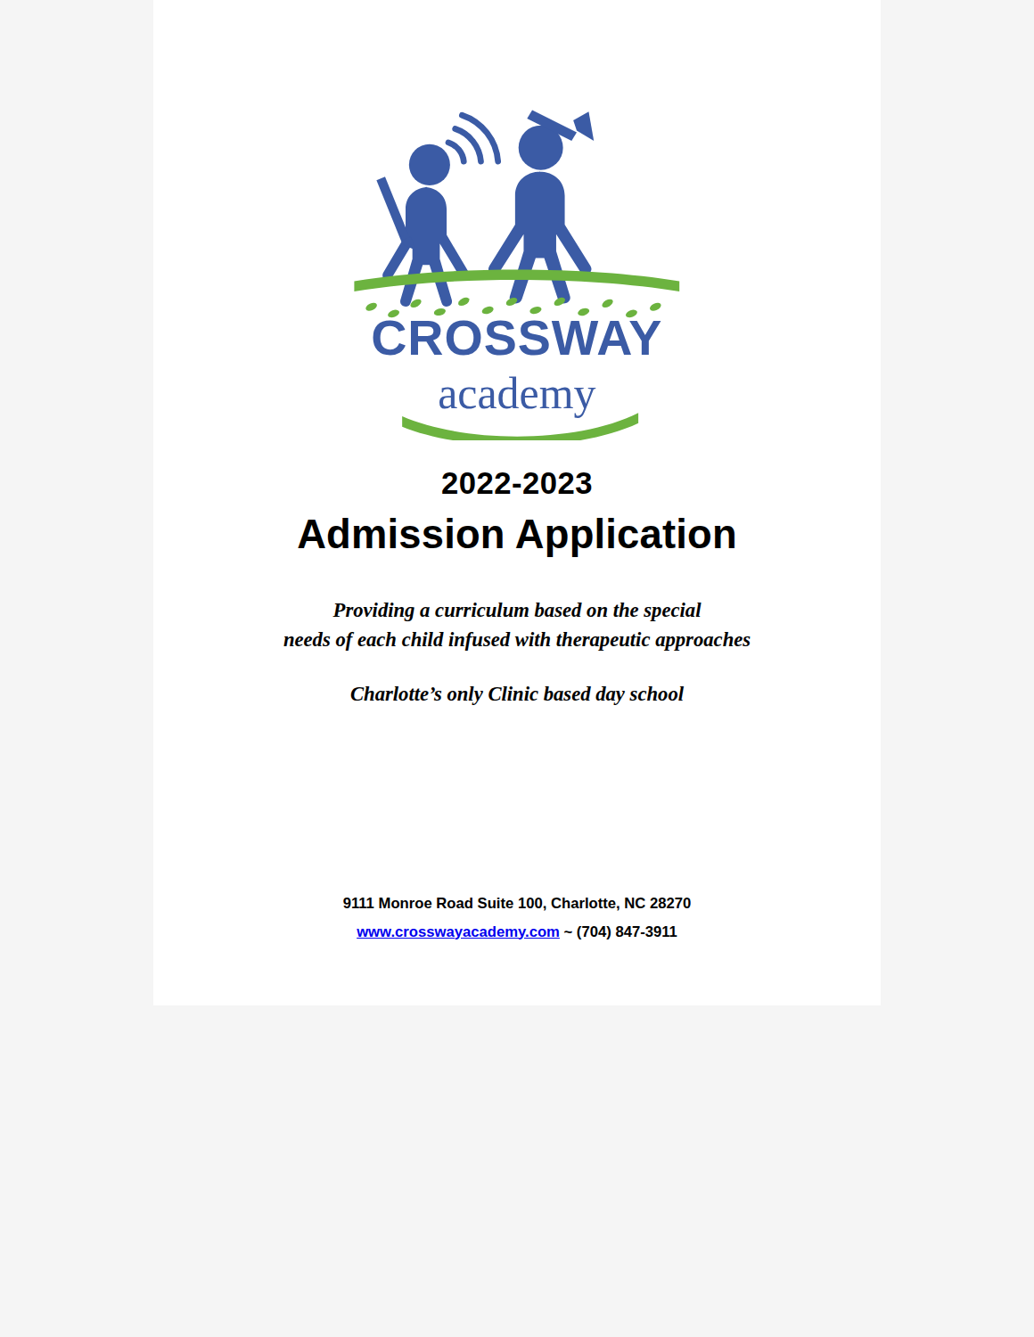CROSSWAY academy
2022-2023
Admission Application
Providing a curriculum based on the special
needs of each child infused with therapeutic approaches
Charlotte’s only Clinic based day school
9111 Monroe Road Suite 100, Charlotte, NC 28270
www.crosswayacademy.com ~ (704) 847-3911